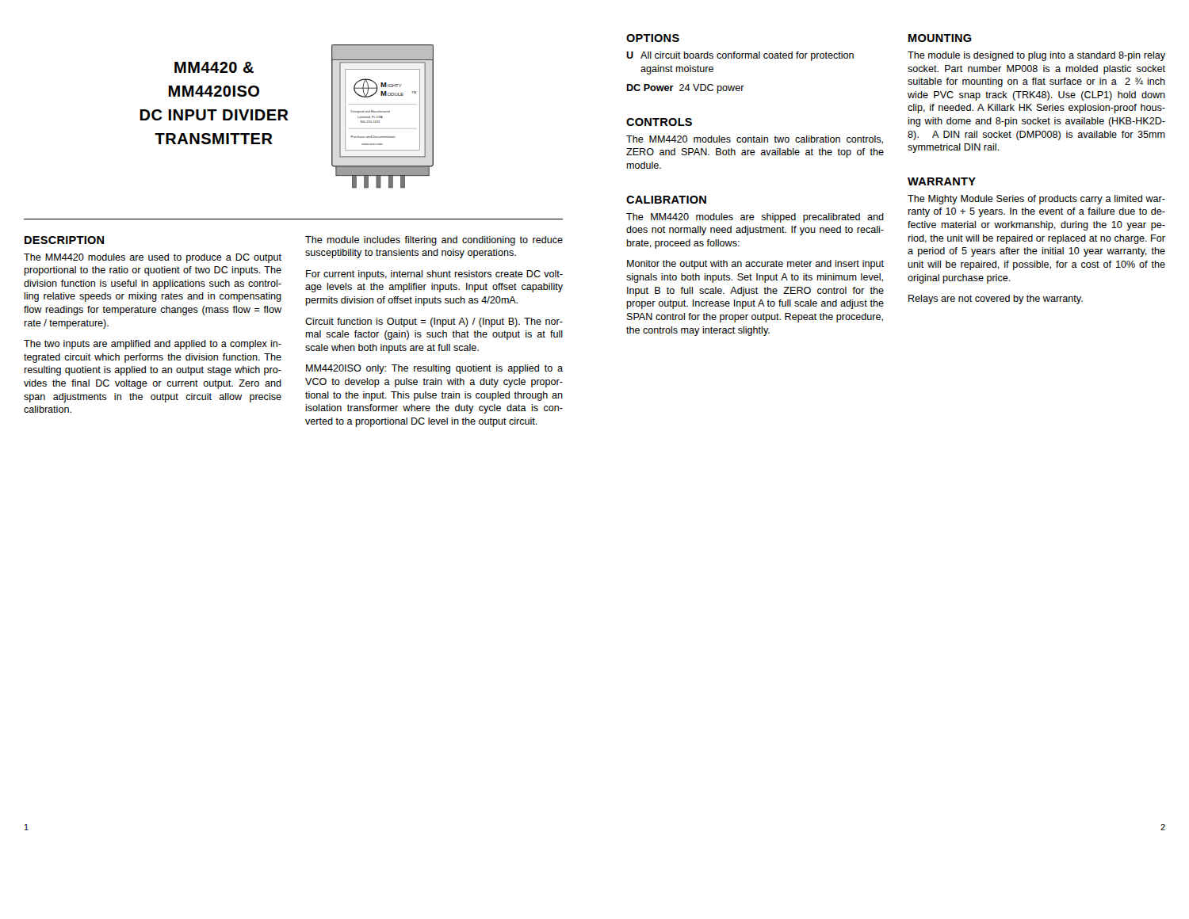MM4420 &
MM4420ISO
DC INPUT DIVIDER
TRANSMITTER
M IGHTY M ODULE TM Designed and Manufactured Lakeland, FL USA 800-234-1343 Purchase and Documentation www.wisi.com
DESCRIPTION
The MM4420 modules are used to produce a DC output proportional to the ratio or quotient of two DC inputs. The division function is useful in applications such as controlling relative speeds or mixing rates and in compensating flow readings for temperature changes (mass flow = flow rate / temperature).
The two inputs are amplified and applied to a complex integrated circuit which performs the division function. The resulting quotient is applied to an output stage which provides the final DC voltage or current output. Zero and span adjustments in the output circuit allow precise calibration.
The module includes filtering and conditioning to reduce susceptibility to transients and noisy operations.
For current inputs, internal shunt resistors create DC voltage levels at the amplifier inputs. Input offset capability permits division of offset inputs such as 4/20mA.
Circuit function is Output = (Input A) / (Input B). The normal scale factor (gain) is such that the output is at full scale when both inputs are at full scale.
MM4420ISO only: The resulting quotient is applied to a VCO to develop a pulse train with a duty cycle proportional to the input. This pulse train is coupled through an isolation transformer where the duty cycle data is converted to a proportional DC level in the output circuit.
1
OPTIONS
U
All circuit boards conformal coated for protection against moisture
DC Power 24 VDC power
CONTROLS
The MM4420 modules contain two calibration controls, ZERO and SPAN. Both are available at the top of the module.
CALIBRATION
The MM4420 modules are shipped precalibrated and does not normally need adjustment. If you need to recalibrate, proceed as follows:
Monitor the output with an accurate meter and insert input signals into both inputs. Set Input A to its minimum level, Input B to full scale. Adjust the ZERO control for the proper output. Increase Input A to full scale and adjust the SPAN control for the proper output. Repeat the procedure, the controls may interact slightly.
MOUNTING
The module is designed to plug into a standard 8-pin relay socket. Part number MP008 is a molded plastic socket suitable for mounting on a flat surface or in a 2 ¾ inch wide PVC snap track (TRK48). Use (CLP1) hold down clip, if needed. A Killark HK Series explosion-proof housing with dome and 8-pin socket is available (HKB-HK2D-8). A DIN rail socket (DMP008) is available for 35mm symmetrical DIN rail.
WARRANTY
The Mighty Module Series of products carry a limited warranty of 10 + 5 years. In the event of a failure due to defective material or workmanship, during the 10 year period, the unit will be repaired or replaced at no charge. For a period of 5 years after the initial 10 year warranty, the unit will be repaired, if possible, for a cost of 10% of the original purchase price.
Relays are not covered by the warranty.
2